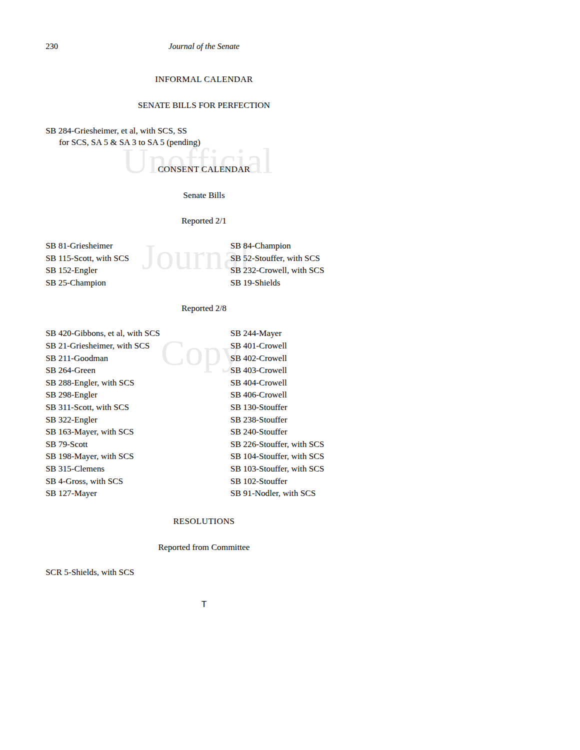Unofficial Journal Copy
230
Journal of the Senate
INFORMAL CALENDAR
SENATE BILLS FOR PERFECTION
SB 284-Griesheimer, et al, with SCS, SS for SCS, SA 5 & SA 3 to SA 5 (pending)
CONSENT CALENDAR
Senate Bills
Reported 2/1
| SB 81-Griesheimer | SB 84-Champion |
| SB 115-Scott, with SCS | SB 52-Stouffer, with SCS |
| SB 152-Engler | SB 232-Crowell, with SCS |
| SB 25-Champion | SB 19-Shields |
Reported 2/8
| SB 420-Gibbons, et al, with SCS | SB 244-Mayer |
| SB 21-Griesheimer, with SCS | SB 401-Crowell |
| SB 211-Goodman | SB 402-Crowell |
| SB 264-Green | SB 403-Crowell |
| SB 288-Engler, with SCS | SB 404-Crowell |
| SB 298-Engler | SB 406-Crowell |
| SB 311-Scott, with SCS | SB 130-Stouffer |
| SB 322-Engler | SB 238-Stouffer |
| SB 163-Mayer, with SCS | SB 240-Stouffer |
| SB 79-Scott | SB 226-Stouffer, with SCS |
| SB 198-Mayer, with SCS | SB 104-Stouffer, with SCS |
| SB 315-Clemens | SB 103-Stouffer, with SCS |
| SB 4-Gross, with SCS | SB 102-Stouffer |
| SB 127-Mayer | SB 91-Nodler, with SCS |
RESOLUTIONS
Reported from Committee
SCR 5-Shields, with SCS
T